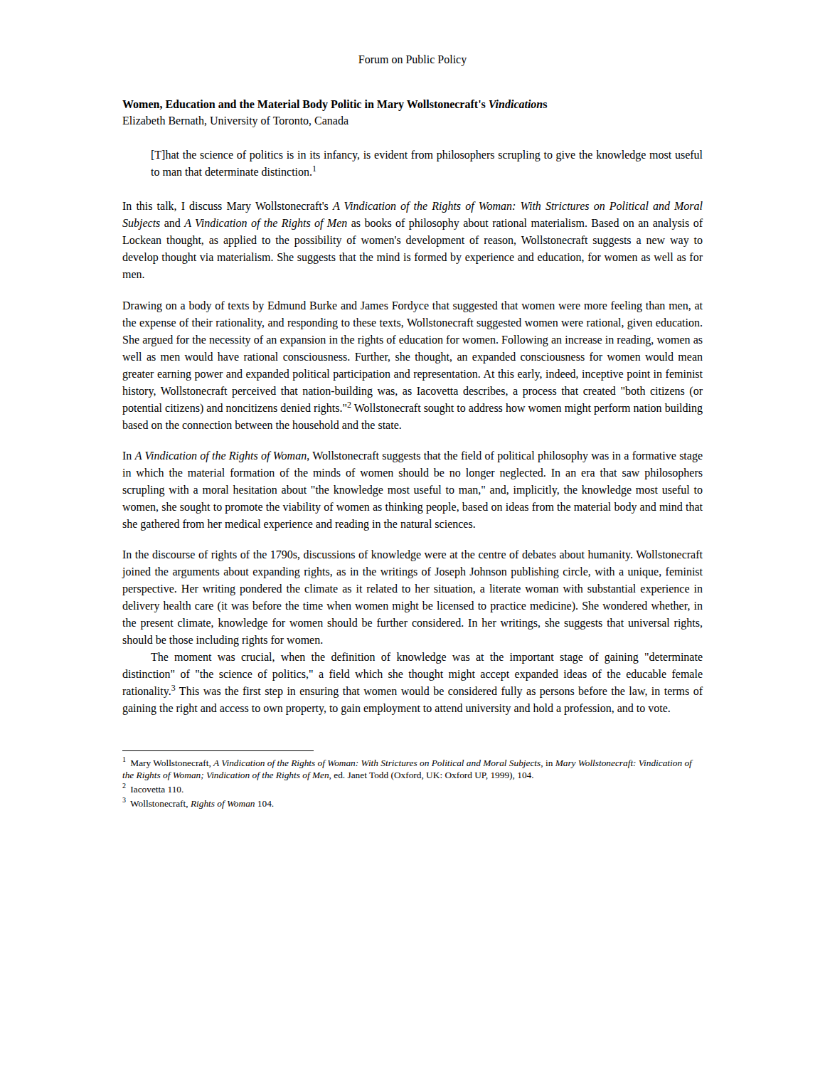Forum on Public Policy
Women, Education and the Material Body Politic in Mary Wollstonecraft's Vindications
Elizabeth Bernath, University of Toronto, Canada
[T]hat the science of politics is in its infancy, is evident from philosophers scrupling to give the knowledge most useful to man that determinate distinction.1
In this talk, I discuss Mary Wollstonecraft's A Vindication of the Rights of Woman: With Strictures on Political and Moral Subjects and A Vindication of the Rights of Men as books of philosophy about rational materialism. Based on an analysis of Lockean thought, as applied to the possibility of women's development of reason, Wollstonecraft suggests a new way to develop thought via materialism. She suggests that the mind is formed by experience and education, for women as well as for men.
Drawing on a body of texts by Edmund Burke and James Fordyce that suggested that women were more feeling than men, at the expense of their rationality, and responding to these texts, Wollstonecraft suggested women were rational, given education. She argued for the necessity of an expansion in the rights of education for women. Following an increase in reading, women as well as men would have rational consciousness. Further, she thought, an expanded consciousness for women would mean greater earning power and expanded political participation and representation. At this early, indeed, inceptive point in feminist history, Wollstonecraft perceived that nation-building was, as Iacovetta describes, a process that created "both citizens (or potential citizens) and noncitizens denied rights."2 Wollstonecraft sought to address how women might perform nation building based on the connection between the household and the state.
In A Vindication of the Rights of Woman, Wollstonecraft suggests that the field of political philosophy was in a formative stage in which the material formation of the minds of women should be no longer neglected. In an era that saw philosophers scrupling with a moral hesitation about "the knowledge most useful to man," and, implicitly, the knowledge most useful to women, she sought to promote the viability of women as thinking people, based on ideas from the material body and mind that she gathered from her medical experience and reading in the natural sciences.
In the discourse of rights of the 1790s, discussions of knowledge were at the centre of debates about humanity. Wollstonecraft joined the arguments about expanding rights, as in the writings of Joseph Johnson publishing circle, with a unique, feminist perspective. Her writing pondered the climate as it related to her situation, a literate woman with substantial experience in delivery health care (it was before the time when women might be licensed to practice medicine). She wondered whether, in the present climate, knowledge for women should be further considered. In her writings, she suggests that universal rights, should be those including rights for women.
The moment was crucial, when the definition of knowledge was at the important stage of gaining "determinate distinction" of "the science of politics," a field which she thought might accept expanded ideas of the educable female rationality.3 This was the first step in ensuring that women would be considered fully as persons before the law, in terms of gaining the right and access to own property, to gain employment to attend university and hold a profession, and to vote.
1 Mary Wollstonecraft, A Vindication of the Rights of Woman: With Strictures on Political and Moral Subjects, in Mary Wollstonecraft: Vindication of the Rights of Woman; Vindication of the Rights of Men, ed. Janet Todd (Oxford, UK: Oxford UP, 1999), 104.
2 Iacovetta 110.
3 Wollstonecraft, Rights of Woman 104.